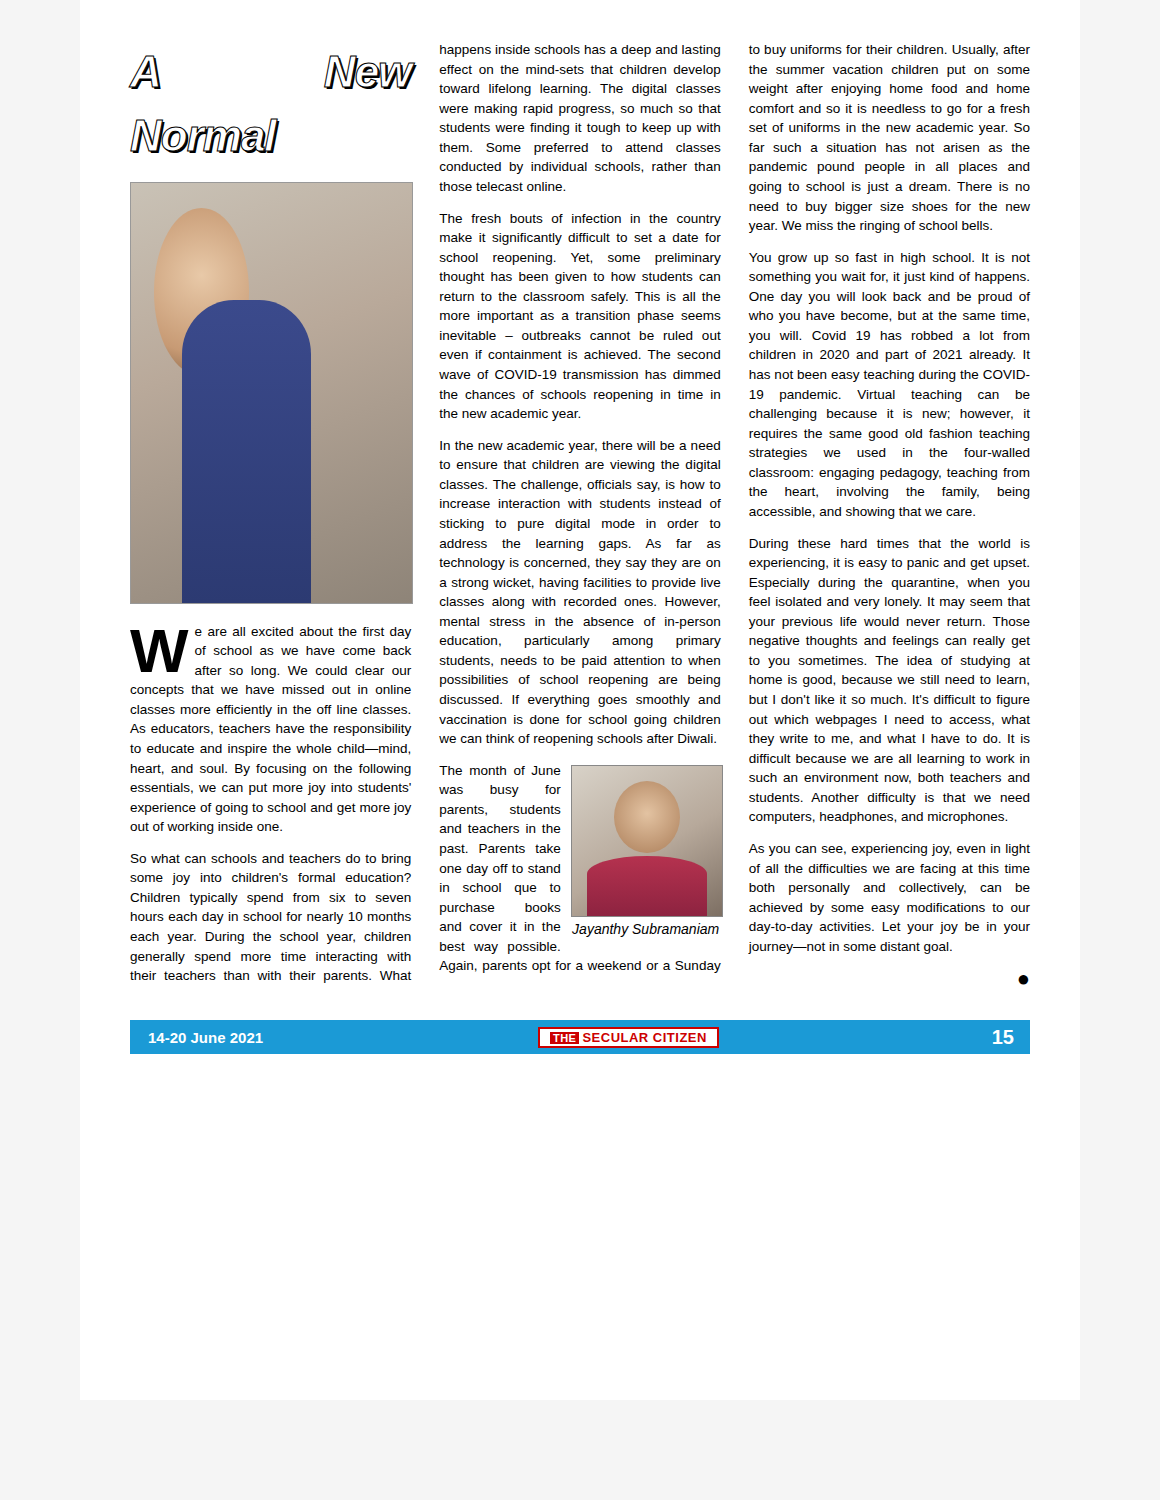A New Normal
We are all excited about the first day of school as we have come back after so long. We could clear our concepts that we have missed out in online classes more efficiently in the off line classes. As educators, teachers have the responsibility to educate and inspire the whole child—mind, heart, and soul. By focusing on the following essentials, we can put more joy into students' experience of going to school and get more joy out of working inside one.
So what can schools and teachers do to bring some joy into children's formal education? Children typically spend from six to seven hours each day in school for nearly 10 months each year. During the school year, children generally spend more time interacting with their teachers than with their parents. What happens inside schools has a deep and lasting effect on the mind-sets that children develop toward lifelong learning. The digital classes were making rapid progress, so much so that students were finding it tough to keep up with them. Some preferred to attend classes conducted by individual schools, rather than those telecast online.
The fresh bouts of infection in the country make it significantly difficult to set a date for school reopening. Yet, some preliminary thought has been given to how students can return to the classroom safely. This is all the more important as a transition phase seems inevitable – outbreaks cannot be ruled out even if containment is achieved. The second wave of COVID-19 transmission has dimmed the chances of schools reopening in time in the new academic year.
In the new academic year, there will be a need to ensure that children are viewing the digital classes. The challenge, officials say, is how to increase interaction with students instead of sticking to pure digital mode in order to address the learning gaps. As far as technology is concerned, they say they are on a strong wicket, having facilities to provide live classes along with recorded ones. However, mental stress in the absence of in-person education, particularly among primary students, needs to be paid attention to when possibilities of school reopening are being discussed. If everything goes smoothly and vaccination is done for school going children we can think of reopening schools after Diwali.
Jayanthy Subramaniam
The month of June was busy for parents, students and teachers in the past. Parents take one day off to stand in school que to purchase books and cover it in the best way possible. Again, parents opt for a weekend or a Sunday to buy uniforms for their children. Usually, after the summer vacation children put on some weight after enjoying home food and home comfort and so it is needless to go for a fresh set of uniforms in the new academic year. So far such a situation has not arisen as the pandemic pound people in all places and going to school is just a dream. There is no need to buy bigger size shoes for the new year. We miss the ringing of school bells.
You grow up so fast in high school. It is not something you wait for, it just kind of happens. One day you will look back and be proud of who you have become, but at the same time, you will. Covid 19 has robbed a lot from children in 2020 and part of 2021 already. It has not been easy teaching during the COVID-19 pandemic. Virtual teaching can be challenging because it is new; however, it requires the same good old fashion teaching strategies we used in the four-walled classroom: engaging pedagogy, teaching from the heart, involving the family, being accessible, and showing that we care.
During these hard times that the world is experiencing, it is easy to panic and get upset. Especially during the quarantine, when you feel isolated and very lonely. It may seem that your previous life would never return. Those negative thoughts and feelings can really get to you sometimes. The idea of studying at home is good, because we still need to learn, but I don't like it so much. It's difficult to figure out which webpages I need to access, what they write to me, and what I have to do. It is difficult because we are all learning to work in such an environment now, both teachers and students. Another difficulty is that we need computers, headphones, and microphones.
As you can see, experiencing joy, even in light of all the difficulties we are facing at this time both personally and collectively, can be achieved by some easy modifications to our day-to-day activities. Let your joy be in your journey—not in some distant goal.
●
14-20 June 2021
THESECULAR CITIZEN
15